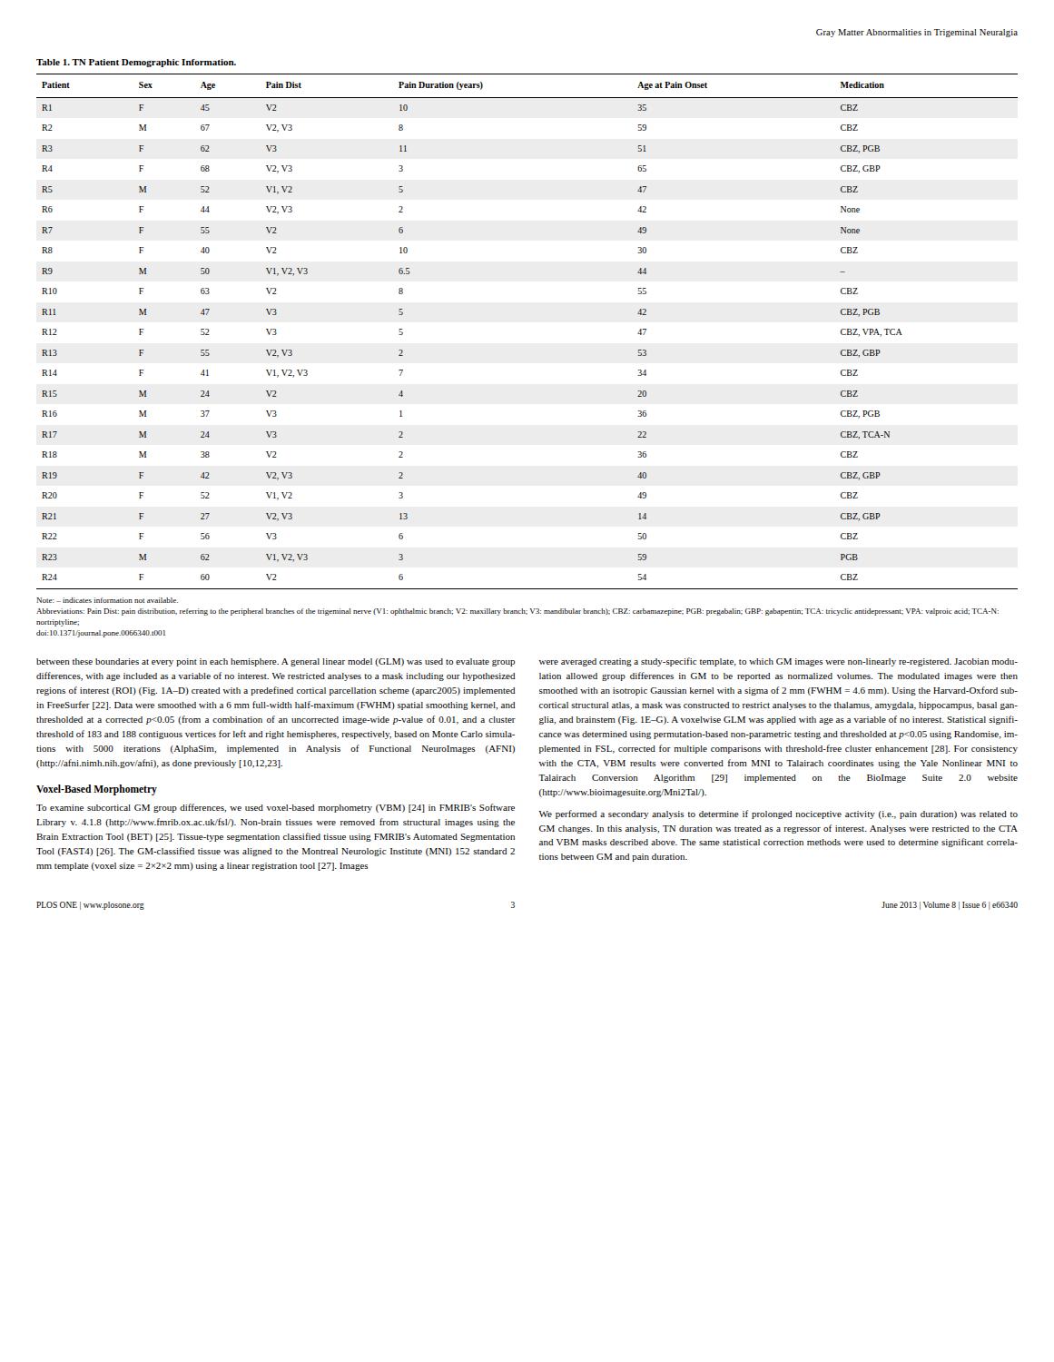Gray Matter Abnormalities in Trigeminal Neuralgia
Table 1. TN Patient Demographic Information.
| Patient | Sex | Age | Pain Dist | Pain Duration (years) | Age at Pain Onset | Medication |
| --- | --- | --- | --- | --- | --- | --- |
| R1 | F | 45 | V2 | 10 | 35 | CBZ |
| R2 | M | 67 | V2, V3 | 8 | 59 | CBZ |
| R3 | F | 62 | V3 | 11 | 51 | CBZ, PGB |
| R4 | F | 68 | V2, V3 | 3 | 65 | CBZ, GBP |
| R5 | M | 52 | V1, V2 | 5 | 47 | CBZ |
| R6 | F | 44 | V2, V3 | 2 | 42 | None |
| R7 | F | 55 | V2 | 6 | 49 | None |
| R8 | F | 40 | V2 | 10 | 30 | CBZ |
| R9 | M | 50 | V1, V2, V3 | 6.5 | 44 | – |
| R10 | F | 63 | V2 | 8 | 55 | CBZ |
| R11 | M | 47 | V3 | 5 | 42 | CBZ, PGB |
| R12 | F | 52 | V3 | 5 | 47 | CBZ, VPA, TCA |
| R13 | F | 55 | V2, V3 | 2 | 53 | CBZ, GBP |
| R14 | F | 41 | V1, V2, V3 | 7 | 34 | CBZ |
| R15 | M | 24 | V2 | 4 | 20 | CBZ |
| R16 | M | 37 | V3 | 1 | 36 | CBZ, PGB |
| R17 | M | 24 | V3 | 2 | 22 | CBZ, TCA-N |
| R18 | M | 38 | V2 | 2 | 36 | CBZ |
| R19 | F | 42 | V2, V3 | 2 | 40 | CBZ, GBP |
| R20 | F | 52 | V1, V2 | 3 | 49 | CBZ |
| R21 | F | 27 | V2, V3 | 13 | 14 | CBZ, GBP |
| R22 | F | 56 | V3 | 6 | 50 | CBZ |
| R23 | M | 62 | V1, V2, V3 | 3 | 59 | PGB |
| R24 | F | 60 | V2 | 6 | 54 | CBZ |
Note: – indicates information not available.
Abbreviations: Pain Dist: pain distribution, referring to the peripheral branches of the trigeminal nerve (V1: ophthalmic branch; V2: maxillary branch; V3: mandibular branch); CBZ: carbamazepine; PGB: pregabalin; GBP: gabapentin; TCA: tricyclic antidepressant; VPA: valproic acid; TCA-N: nortriptyline;
doi:10.1371/journal.pone.0066340.t001
between these boundaries at every point in each hemisphere. A general linear model (GLM) was used to evaluate group differences, with age included as a variable of no interest. We restricted analyses to a mask including our hypothesized regions of interest (ROI) (Fig. 1A–D) created with a predefined cortical parcellation scheme (aparc2005) implemented in FreeSurfer [22]. Data were smoothed with a 6 mm full-width half-maximum (FWHM) spatial smoothing kernel, and thresholded at a corrected p<0.05 (from a combination of an uncorrected image-wide p-value of 0.01, and a cluster threshold of 183 and 188 contiguous vertices for left and right hemispheres, respectively, based on Monte Carlo simulations with 5000 iterations (AlphaSim, implemented in Analysis of Functional NeuroImages (AFNI) (http://afni.nimh.nih.gov/afni), as done previously [10,12,23].
Voxel-Based Morphometry
To examine subcortical GM group differences, we used voxel-based morphometry (VBM) [24] in FMRIB's Software Library v. 4.1.8 (http://www.fmrib.ox.ac.uk/fsl/). Non-brain tissues were removed from structural images using the Brain Extraction Tool (BET) [25]. Tissue-type segmentation classified tissue using FMRIB's Automated Segmentation Tool (FAST4) [26]. The GM-classified tissue was aligned to the Montreal Neurologic Institute (MNI) 152 standard 2 mm template (voxel size = 2×2×2 mm) using a linear registration tool [27]. Images
were averaged creating a study-specific template, to which GM images were non-linearly re-registered. Jacobian modulation allowed group differences in GM to be reported as normalized volumes. The modulated images were then smoothed with an isotropic Gaussian kernel with a sigma of 2 mm (FWHM = 4.6 mm). Using the Harvard-Oxford subcortical structural atlas, a mask was constructed to restrict analyses to the thalamus, amygdala, hippocampus, basal ganglia, and brainstem (Fig. 1E–G). A voxelwise GLM was applied with age as a variable of no interest. Statistical significance was determined using permutation-based non-parametric testing and thresholded at p<0.05 using Randomise, implemented in FSL, corrected for multiple comparisons with threshold-free cluster enhancement [28]. For consistency with the CTA, VBM results were converted from MNI to Talairach coordinates using the Yale Nonlinear MNI to Talairach Conversion Algorithm [29] implemented on the BioImage Suite 2.0 website (http://www.bioimagesuite.org/Mni2Tal/).
We performed a secondary analysis to determine if prolonged nociceptive activity (i.e., pain duration) was related to GM changes. In this analysis, TN duration was treated as a regressor of interest. Analyses were restricted to the CTA and VBM masks described above. The same statistical correction methods were used to determine significant correlations between GM and pain duration.
PLOS ONE | www.plosone.org 3 June 2013 | Volume 8 | Issue 6 | e66340